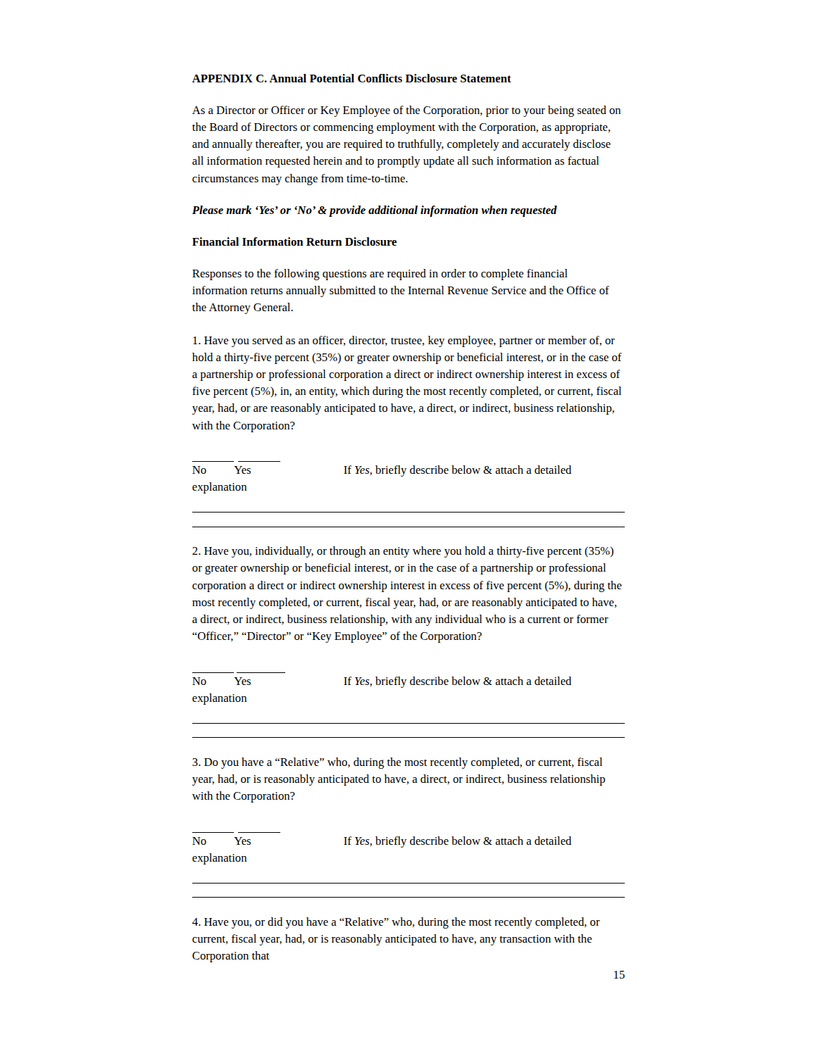APPENDIX C. Annual Potential Conflicts Disclosure Statement
As a Director or Officer or Key Employee of the Corporation, prior to your being seated on the Board of Directors or commencing employment with the Corporation, as appropriate, and annually thereafter, you are required to truthfully, completely and accurately disclose all information requested herein and to promptly update all such information as factual circumstances may change from time-to-time.
Please mark ‘Yes’ or ‘No’ & provide additional information when requested
Financial Information Return Disclosure
Responses to the following questions are required in order to complete financial information returns annually submitted to the Internal Revenue Service and the Office of the Attorney General.
1. Have you served as an officer, director, trustee, key employee, partner or member of, or hold a thirty-five percent (35%) or greater ownership or beneficial interest, or in the case of a partnership or professional corporation a direct or indirect ownership interest in excess of five percent (5%), in, an entity, which during the most recently completed, or current, fiscal year, had, or are reasonably anticipated to have, a direct, or indirect, business relationship, with the Corporation?
No Yes If Yes, briefly describe below & attach a detailed explanation
2. Have you, individually, or through an entity where you hold a thirty-five percent (35%) or greater ownership or beneficial interest, or in the case of a partnership or professional corporation a direct or indirect ownership interest in excess of five percent (5%), during the most recently completed, or current, fiscal year, had, or are reasonably anticipated to have, a direct, or indirect, business relationship, with any individual who is a current or former “Officer,” “Director” or “Key Employee” of the Corporation?
No Yes If Yes, briefly describe below & attach a detailed explanation
3. Do you have a “Relative” who, during the most recently completed, or current, fiscal year, had, or is reasonably anticipated to have, a direct, or indirect, business relationship with the Corporation?
No Yes If Yes, briefly describe below & attach a detailed explanation
4. Have you, or did you have a “Relative” who, during the most recently completed, or current, fiscal year, had, or is reasonably anticipated to have, any transaction with the Corporation that
15